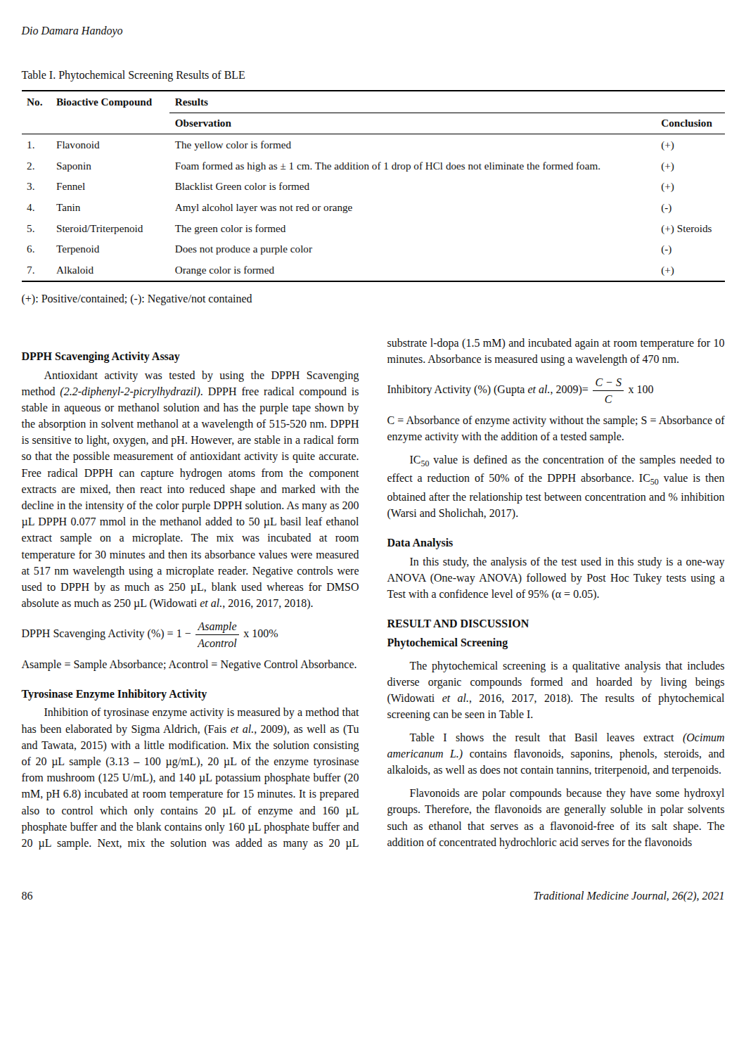Dio Damara Handoyo
Table I. Phytochemical Screening Results of BLE
| No. | Bioactive Compound | Results |
| --- | --- | --- |
| Observation | Conclusion |
| 1. | Flavonoid | The yellow color is formed | (+) |
| 2. | Saponin | Foam formed as high as ± 1 cm. The addition of 1 drop of HCl does not eliminate the formed foam. | (+) |
| 3. | Fennel | Blacklist Green color is formed | (+) |
| 4. | Tanin | Amyl alcohol layer was not red or orange | (-) |
| 5. | Steroid/Triterpenoid | The green color is formed | (+) Steroids |
| 6. | Terpenoid | Does not produce a purple color | (-) |
| 7. | Alkaloid | Orange color is formed | (+) |
(+): Positive/contained; (-): Negative/not contained
DPPH Scavenging Activity Assay
Antioxidant activity was tested by using the DPPH Scavenging method (2.2-diphenyl-2-picrylhydrazil). DPPH free radical compound is stable in aqueous or methanol solution and has the purple tape shown by the absorption in solvent methanol at a wavelength of 515-520 nm. DPPH is sensitive to light, oxygen, and pH. However, are stable in a radical form so that the possible measurement of antioxidant activity is quite accurate. Free radical DPPH can capture hydrogen atoms from the component extracts are mixed, then react into reduced shape and marked with the decline in the intensity of the color purple DPPH solution. As many as 200 µL DPPH 0.077 mmol in the methanol added to 50 µL basil leaf ethanol extract sample on a microplate. The mix was incubated at room temperature for 30 minutes and then its absorbance values were measured at 517 nm wavelength using a microplate reader. Negative controls were used to DPPH by as much as 250 µL, blank used whereas for DMSO absolute as much as 250 µL (Widowati et al., 2016, 2017, 2018).
DPPH Scavenging Activity (%) = 1 − Asample Acontrol x 100%
Asample = Sample Absorbance; Acontrol = Negative Control Absorbance.
Tyrosinase Enzyme Inhibitory Activity
Inhibition of tyrosinase enzyme activity is measured by a method that has been elaborated by Sigma Aldrich, (Fais et al., 2009), as well as (Tu and Tawata, 2015) with a little modification. Mix the solution consisting of 20 µL sample (3.13 – 100 µg/mL), 20 µL of the enzyme tyrosinase from mushroom (125 U/mL), and 140 µL potassium phosphate buffer (20 mM, pH 6.8) incubated at room temperature for 15 minutes. It is prepared also to control which only contains 20 µL of enzyme and 160 µL phosphate buffer and the blank contains only 160 µL phosphate buffer and 20 µL sample. Next, mix the solution was added as many as 20 µL substrate l-dopa (1.5 mM) and incubated again at room temperature for 10 minutes. Absorbance is measured using a wavelength of 470 nm.
Inhibitory Activity (%) (Gupta et al., 2009)= C − S C x 100
C = Absorbance of enzyme activity without the sample; S = Absorbance of enzyme activity with the addition of a tested sample.
IC50 value is defined as the concentration of the samples needed to effect a reduction of 50% of the DPPH absorbance. IC50 value is then obtained after the relationship test between concentration and % inhibition (Warsi and Sholichah, 2017).
Data Analysis
In this study, the analysis of the test used in this study is a one-way ANOVA (One-way ANOVA) followed by Post Hoc Tukey tests using a Test with a confidence level of 95% (α = 0.05).
RESULT AND DISCUSSION
Phytochemical Screening
The phytochemical screening is a qualitative analysis that includes diverse organic compounds formed and hoarded by living beings (Widowati et al., 2016, 2017, 2018). The results of phytochemical screening can be seen in Table I.
Table I shows the result that Basil leaves extract (Ocimum americanum L.) contains flavonoids, saponins, phenols, steroids, and alkaloids, as well as does not contain tannins, triterpenoid, and terpenoids.
Flavonoids are polar compounds because they have some hydroxyl groups. Therefore, the flavonoids are generally soluble in polar solvents such as ethanol that serves as a flavonoid-free of its salt shape. The addition of concentrated hydrochloric acid serves for the flavonoids
86 Traditional Medicine Journal, 26(2), 2021